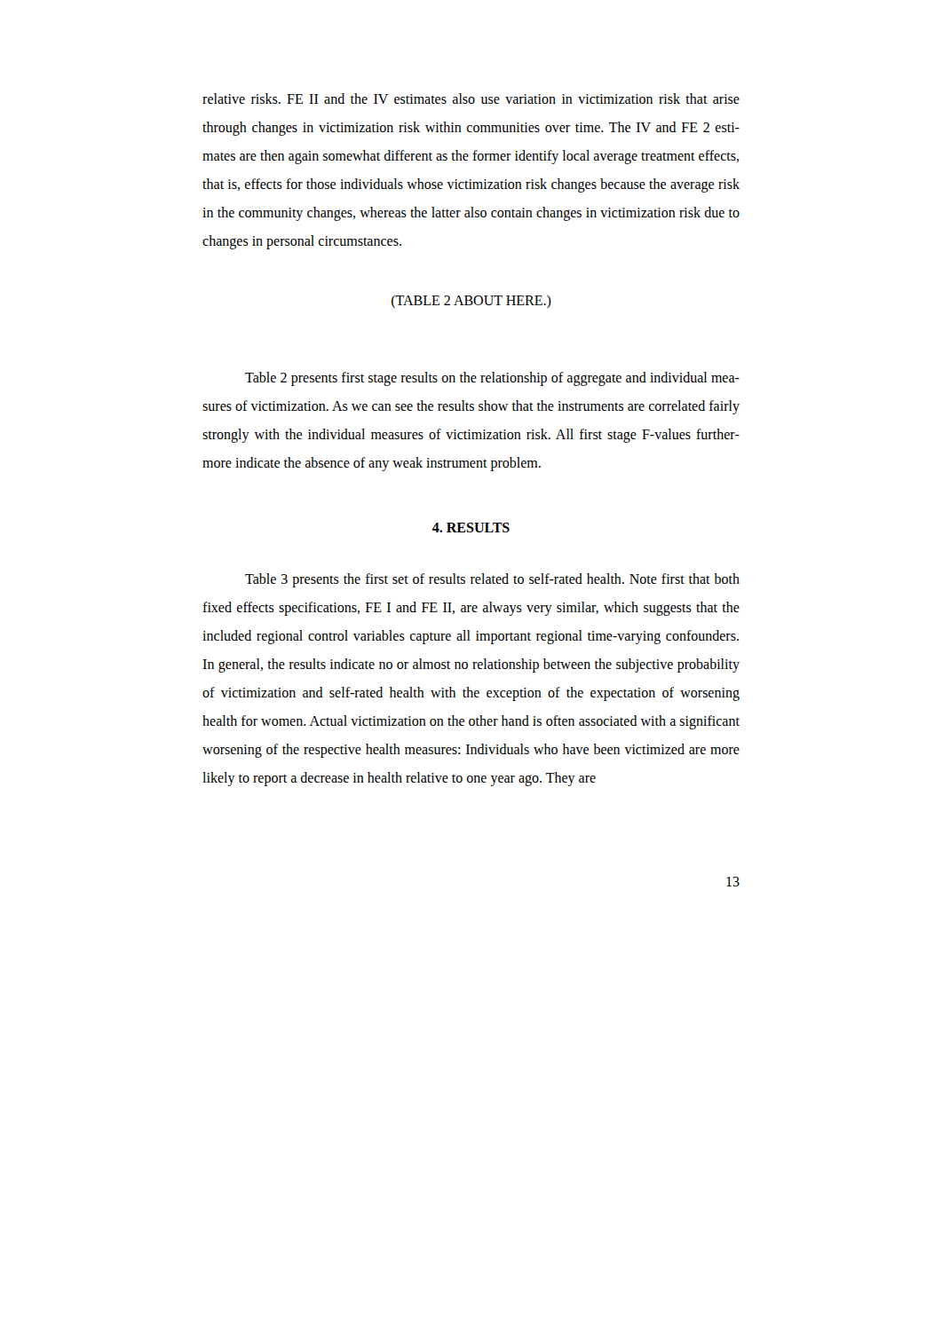relative risks. FE II and the IV estimates also use variation in victimization risk that arise through changes in victimization risk within communities over time. The IV and FE 2 estimates are then again somewhat different as the former identify local average treatment effects, that is, effects for those individuals whose victimization risk changes because the average risk in the community changes, whereas the latter also contain changes in victimization risk due to changes in personal circumstances.
(TABLE 2 ABOUT HERE.)
Table 2 presents first stage results on the relationship of aggregate and individual measures of victimization. As we can see the results show that the instruments are correlated fairly strongly with the individual measures of victimization risk. All first stage F-values furthermore indicate the absence of any weak instrument problem.
4. RESULTS
Table 3 presents the first set of results related to self-rated health. Note first that both fixed effects specifications, FE I and FE II, are always very similar, which suggests that the included regional control variables capture all important regional time-varying confounders. In general, the results indicate no or almost no relationship between the subjective probability of victimization and self-rated health with the exception of the expectation of worsening health for women. Actual victimization on the other hand is often associated with a significant worsening of the respective health measures: Individuals who have been victimized are more likely to report a decrease in health relative to one year ago. They are
13